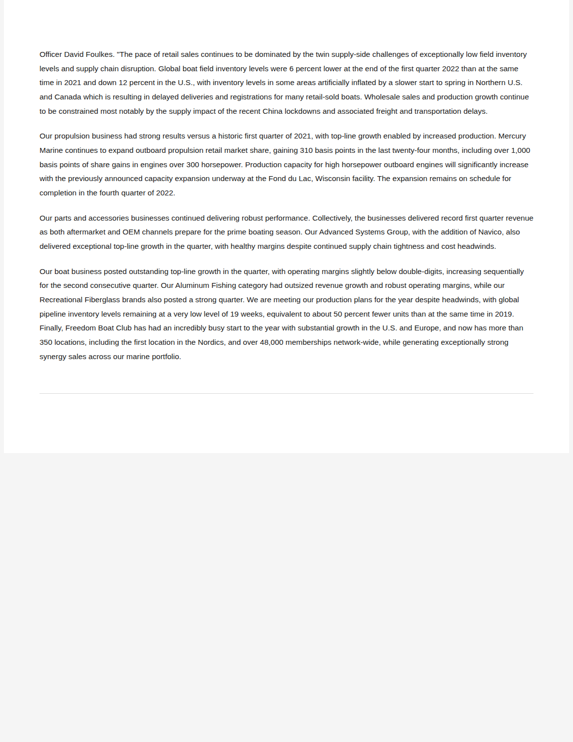Officer David Foulkes. "The pace of retail sales continues to be dominated by the twin supply-side challenges of exceptionally low field inventory levels and supply chain disruption. Global boat field inventory levels were 6 percent lower at the end of the first quarter 2022 than at the same time in 2021 and down 12 percent in the U.S., with inventory levels in some areas artificially inflated by a slower start to spring in Northern U.S. and Canada which is resulting in delayed deliveries and registrations for many retail-sold boats. Wholesale sales and production growth continue to be constrained most notably by the supply impact of the recent China lockdowns and associated freight and transportation delays.
Our propulsion business had strong results versus a historic first quarter of 2021, with top-line growth enabled by increased production. Mercury Marine continues to expand outboard propulsion retail market share, gaining 310 basis points in the last twenty-four months, including over 1,000 basis points of share gains in engines over 300 horsepower. Production capacity for high horsepower outboard engines will significantly increase with the previously announced capacity expansion underway at the Fond du Lac, Wisconsin facility. The expansion remains on schedule for completion in the fourth quarter of 2022.
Our parts and accessories businesses continued delivering robust performance. Collectively, the businesses delivered record first quarter revenue as both aftermarket and OEM channels prepare for the prime boating season. Our Advanced Systems Group, with the addition of Navico, also delivered exceptional top-line growth in the quarter, with healthy margins despite continued supply chain tightness and cost headwinds.
Our boat business posted outstanding top-line growth in the quarter, with operating margins slightly below double-digits, increasing sequentially for the second consecutive quarter. Our Aluminum Fishing category had outsized revenue growth and robust operating margins, while our Recreational Fiberglass brands also posted a strong quarter. We are meeting our production plans for the year despite headwinds, with global pipeline inventory levels remaining at a very low level of 19 weeks, equivalent to about 50 percent fewer units than at the same time in 2019. Finally, Freedom Boat Club has had an incredibly busy start to the year with substantial growth in the U.S. and Europe, and now has more than 350 locations, including the first location in the Nordics, and over 48,000 memberships network-wide, while generating exceptionally strong synergy sales across our marine portfolio.